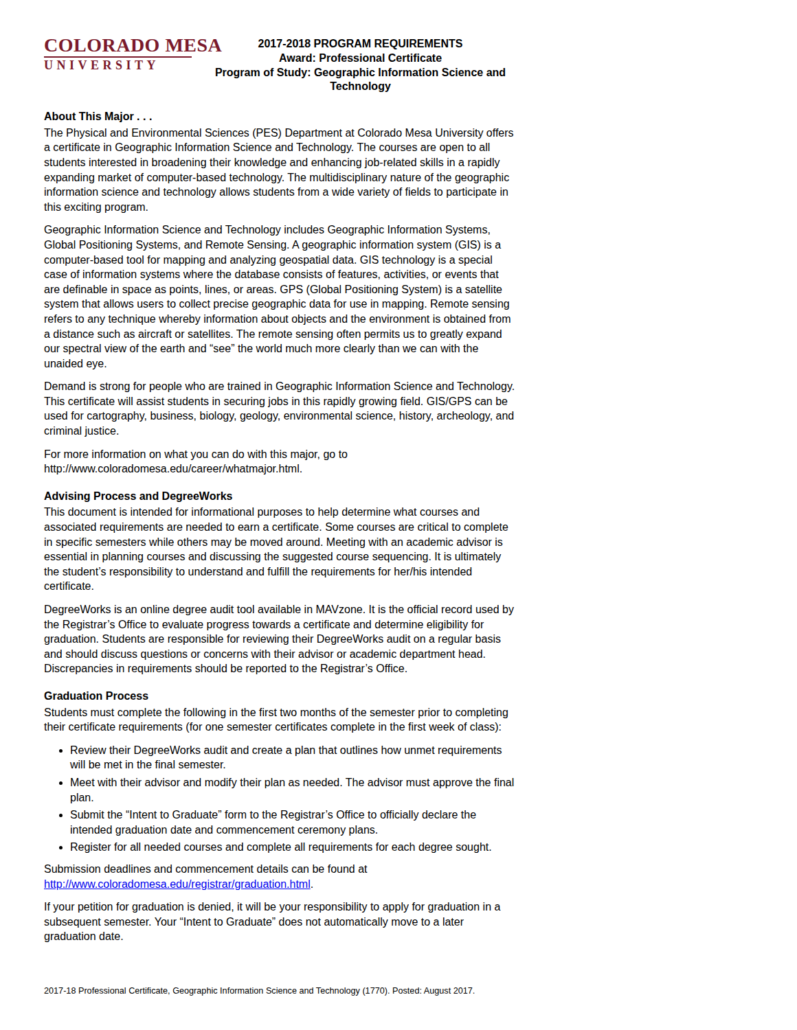COLORADO MESA
UNIVERSITY
2017-2018 PROGRAM REQUIREMENTS
Award: Professional Certificate
Program of Study: Geographic Information Science and Technology
About This Major . . .
The Physical and Environmental Sciences (PES) Department at Colorado Mesa University offers a certificate in Geographic Information Science and Technology. The courses are open to all students interested in broadening their knowledge and enhancing job-related skills in a rapidly expanding market of computer-based technology. The multidisciplinary nature of the geographic information science and technology allows students from a wide variety of fields to participate in this exciting program.
Geographic Information Science and Technology includes Geographic Information Systems, Global Positioning Systems, and Remote Sensing. A geographic information system (GIS) is a computer-based tool for mapping and analyzing geospatial data. GIS technology is a special case of information systems where the database consists of features, activities, or events that are definable in space as points, lines, or areas. GPS (Global Positioning System) is a satellite system that allows users to collect precise geographic data for use in mapping. Remote sensing refers to any technique whereby information about objects and the environment is obtained from a distance such as aircraft or satellites. The remote sensing often permits us to greatly expand our spectral view of the earth and “see” the world much more clearly than we can with the unaided eye.
Demand is strong for people who are trained in Geographic Information Science and Technology. This certificate will assist students in securing jobs in this rapidly growing field. GIS/GPS can be used for cartography, business, biology, geology, environmental science, history, archeology, and criminal justice.
For more information on what you can do with this major, go to http://www.coloradomesa.edu/career/whatmajor.html.
Advising Process and DegreeWorks
This document is intended for informational purposes to help determine what courses and associated requirements are needed to earn a certificate. Some courses are critical to complete in specific semesters while others may be moved around. Meeting with an academic advisor is essential in planning courses and discussing the suggested course sequencing. It is ultimately the student’s responsibility to understand and fulfill the requirements for her/his intended certificate.
DegreeWorks is an online degree audit tool available in MAVzone. It is the official record used by the Registrar’s Office to evaluate progress towards a certificate and determine eligibility for graduation. Students are responsible for reviewing their DegreeWorks audit on a regular basis and should discuss questions or concerns with their advisor or academic department head. Discrepancies in requirements should be reported to the Registrar’s Office.
Graduation Process
Students must complete the following in the first two months of the semester prior to completing their certificate requirements (for one semester certificates complete in the first week of class):
Review their DegreeWorks audit and create a plan that outlines how unmet requirements will be met in the final semester.
Meet with their advisor and modify their plan as needed. The advisor must approve the final plan.
Submit the “Intent to Graduate” form to the Registrar’s Office to officially declare the intended graduation date and commencement ceremony plans.
Register for all needed courses and complete all requirements for each degree sought.
Submission deadlines and commencement details can be found at http://www.coloradomesa.edu/registrar/graduation.html.
If your petition for graduation is denied, it will be your responsibility to apply for graduation in a subsequent semester. Your “Intent to Graduate” does not automatically move to a later graduation date.
2017-18 Professional Certificate, Geographic Information Science and Technology (1770). Posted: August 2017.